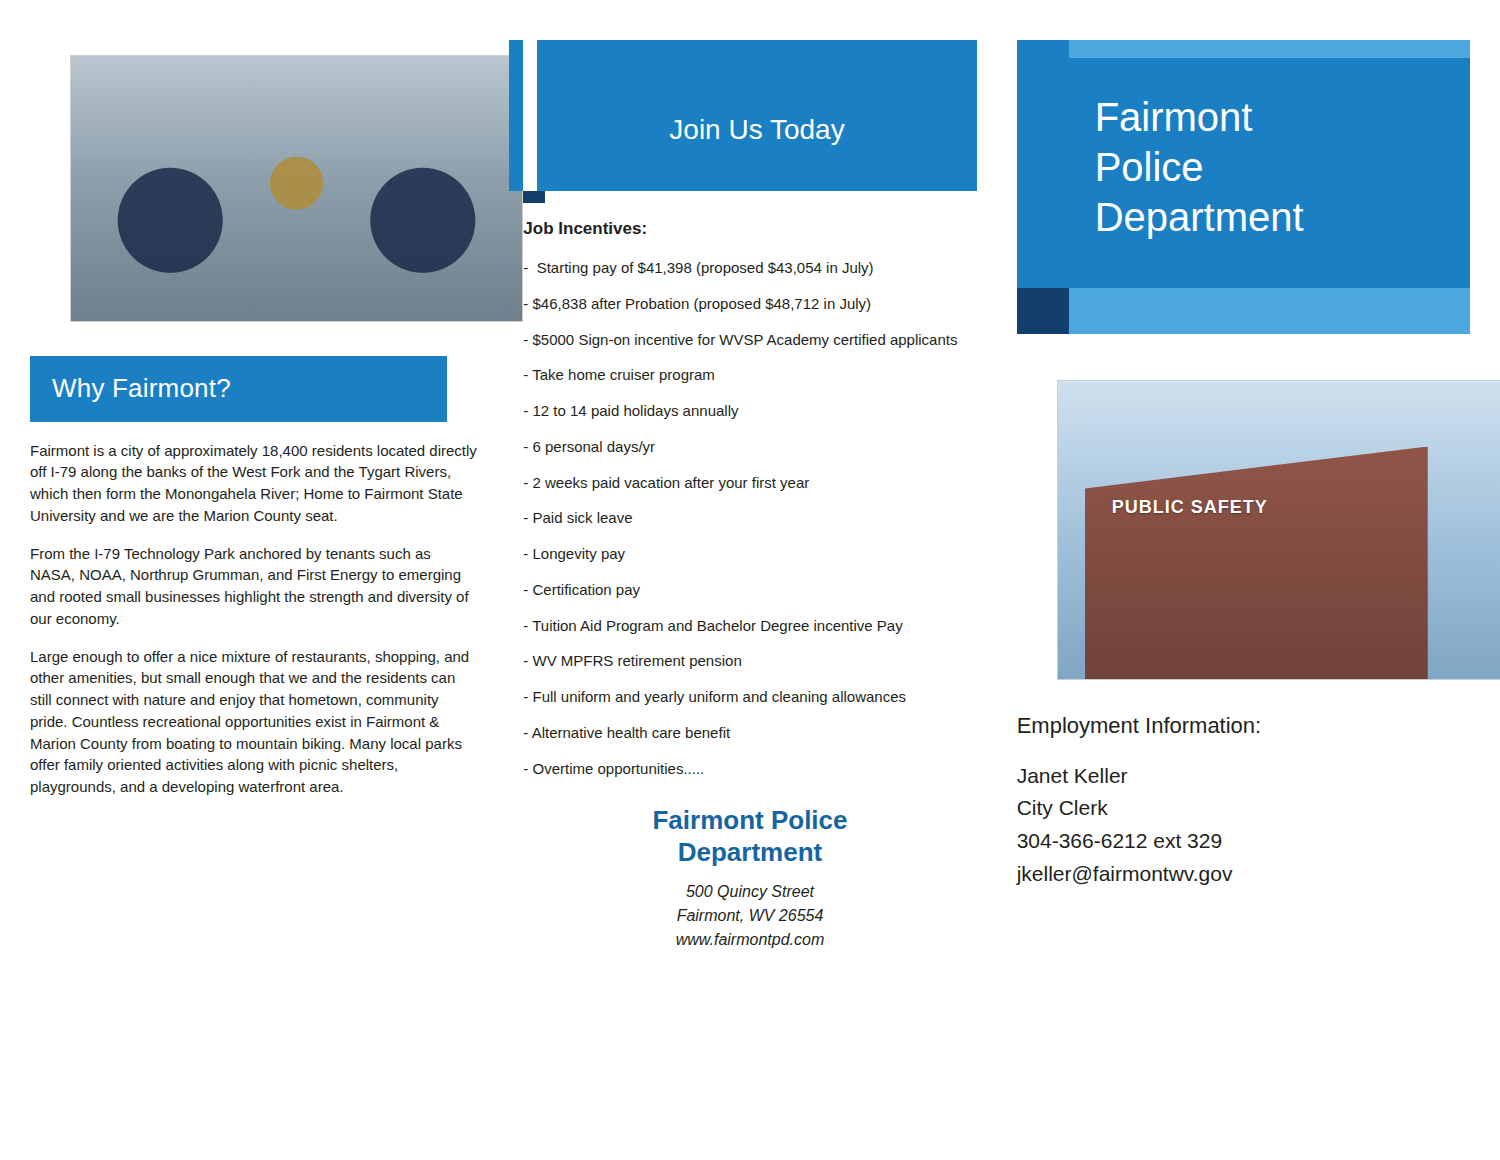Why Fairmont?
Fairmont is a city of approximately 18,400 residents located directly off I-79 along the banks of the West Fork and the Tygart Rivers, which then form the Monongahela River; Home to Fairmont State University and we are the Marion County seat.
From the I-79 Technology Park anchored by tenants such as NASA, NOAA, Northrup Grumman, and First Energy to emerging and rooted small businesses highlight the strength and diversity of our economy.
Large enough to offer a nice mixture of restaurants, shopping, and other amenities, but small enough that we and the residents can still connect with nature and enjoy that hometown, community pride. Countless recreational opportunities exist in Fairmont & Marion County from boating to mountain biking. Many local parks offer family oriented activities along with picnic shelters, playgrounds, and a developing waterfront area.
Join Us Today
Job Incentives:
Starting pay of $41,398 (proposed $43,054 in July)
$46,838 after Probation (proposed $48,712 in July)
$5000 Sign-on incentive for WVSP Academy certified applicants
Take home cruiser program
12 to 14 paid holidays annually
6 personal days/yr
2 weeks paid vacation after your first year
Paid sick leave
Longevity pay
Certification pay
Tuition Aid Program and Bachelor Degree incentive Pay
WV MPFRS retirement pension
Full uniform and yearly uniform and cleaning allowances
Alternative health care benefit
Overtime opportunities.....
Fairmont Police
Department
500 Quincy Street
Fairmont, WV 26554
www.fairmontpd.com
Fairmont
Police
Department
Employment Information:
Janet Keller
City Clerk
304-366-6212 ext 329
jkeller@fairmontwv.gov